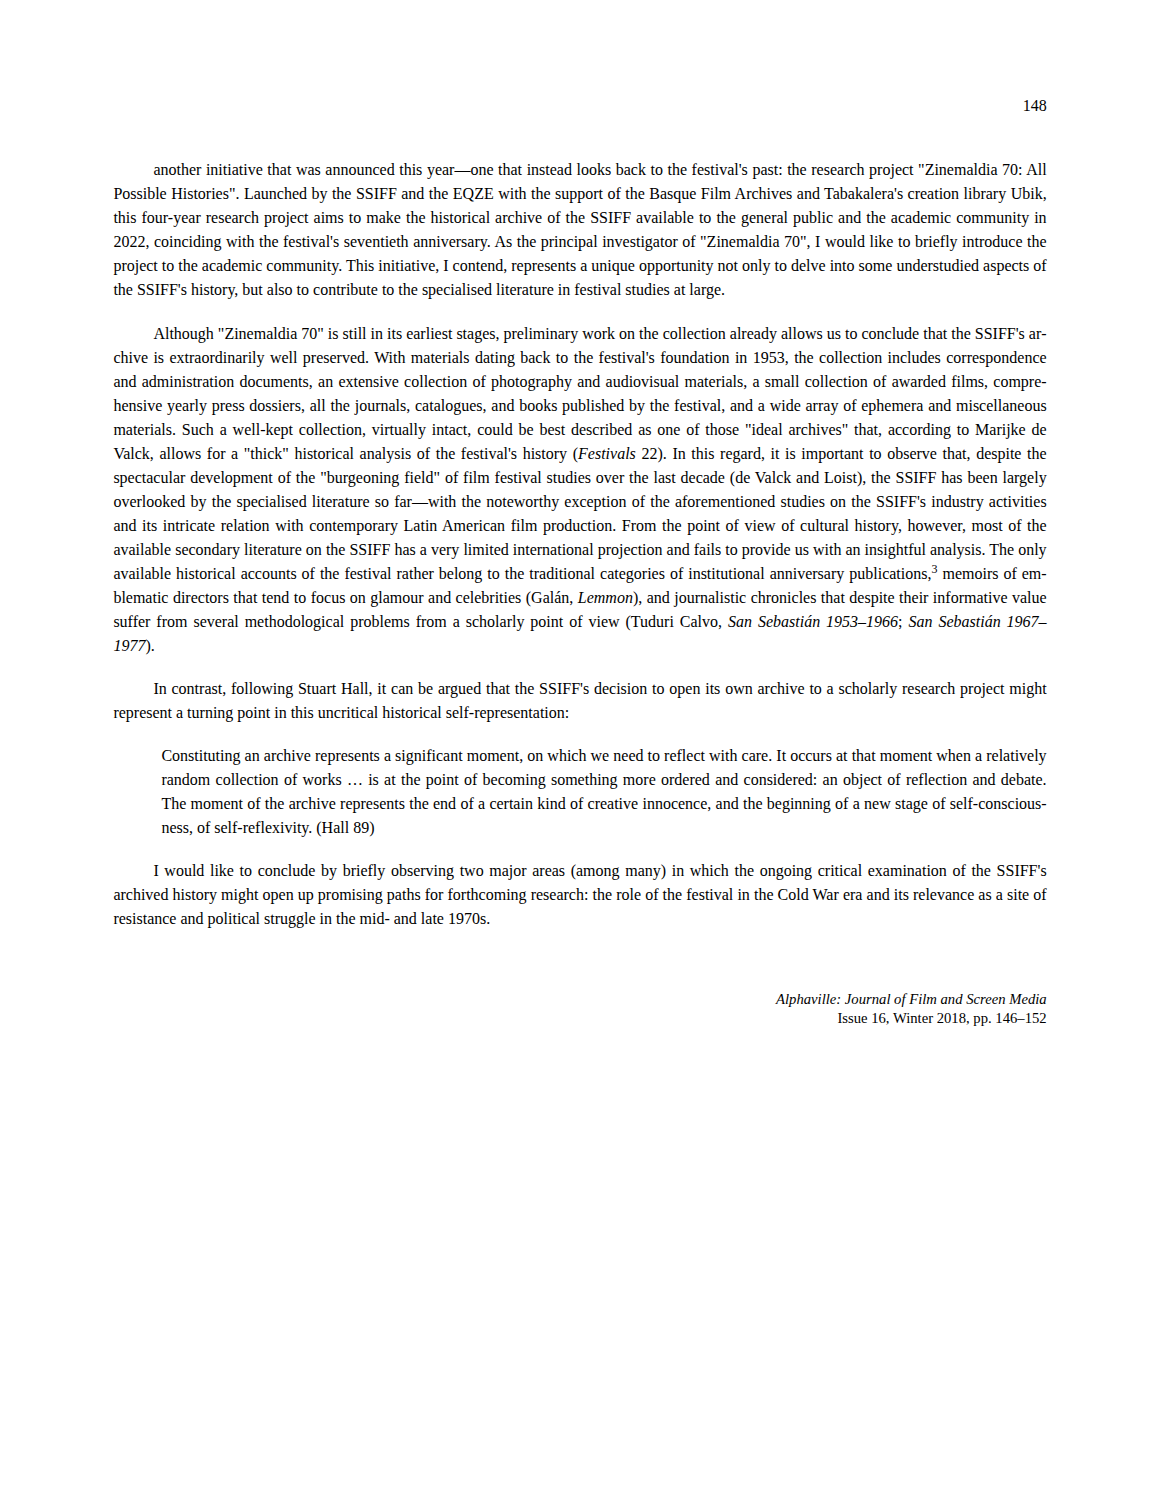148
another initiative that was announced this year—one that instead looks back to the festival's past: the research project "Zinemaldia 70: All Possible Histories". Launched by the SSIFF and the EQZE with the support of the Basque Film Archives and Tabakalera's creation library Ubik, this four-year research project aims to make the historical archive of the SSIFF available to the general public and the academic community in 2022, coinciding with the festival's seventieth anniversary. As the principal investigator of "Zinemaldia 70", I would like to briefly introduce the project to the academic community. This initiative, I contend, represents a unique opportunity not only to delve into some understudied aspects of the SSIFF's history, but also to contribute to the specialised literature in festival studies at large.
Although "Zinemaldia 70" is still in its earliest stages, preliminary work on the collection already allows us to conclude that the SSIFF's archive is extraordinarily well preserved. With materials dating back to the festival's foundation in 1953, the collection includes correspondence and administration documents, an extensive collection of photography and audiovisual materials, a small collection of awarded films, comprehensive yearly press dossiers, all the journals, catalogues, and books published by the festival, and a wide array of ephemera and miscellaneous materials. Such a well-kept collection, virtually intact, could be best described as one of those "ideal archives" that, according to Marijke de Valck, allows for a "thick" historical analysis of the festival's history (Festivals 22). In this regard, it is important to observe that, despite the spectacular development of the "burgeoning field" of film festival studies over the last decade (de Valck and Loist), the SSIFF has been largely overlooked by the specialised literature so far—with the noteworthy exception of the aforementioned studies on the SSIFF's industry activities and its intricate relation with contemporary Latin American film production. From the point of view of cultural history, however, most of the available secondary literature on the SSIFF has a very limited international projection and fails to provide us with an insightful analysis. The only available historical accounts of the festival rather belong to the traditional categories of institutional anniversary publications,3 memoirs of emblematic directors that tend to focus on glamour and celebrities (Galán, Lemmon), and journalistic chronicles that despite their informative value suffer from several methodological problems from a scholarly point of view (Tuduri Calvo, San Sebastián 1953–1966; San Sebastián 1967–1977).
In contrast, following Stuart Hall, it can be argued that the SSIFF's decision to open its own archive to a scholarly research project might represent a turning point in this uncritical historical self-representation:
Constituting an archive represents a significant moment, on which we need to reflect with care. It occurs at that moment when a relatively random collection of works … is at the point of becoming something more ordered and considered: an object of reflection and debate. The moment of the archive represents the end of a certain kind of creative innocence, and the beginning of a new stage of self-consciousness, of self-reflexivity. (Hall 89)
I would like to conclude by briefly observing two major areas (among many) in which the ongoing critical examination of the SSIFF's archived history might open up promising paths for forthcoming research: the role of the festival in the Cold War era and its relevance as a site of resistance and political struggle in the mid- and late 1970s.
Alphaville: Journal of Film and Screen Media
Issue 16, Winter 2018, pp. 146–152